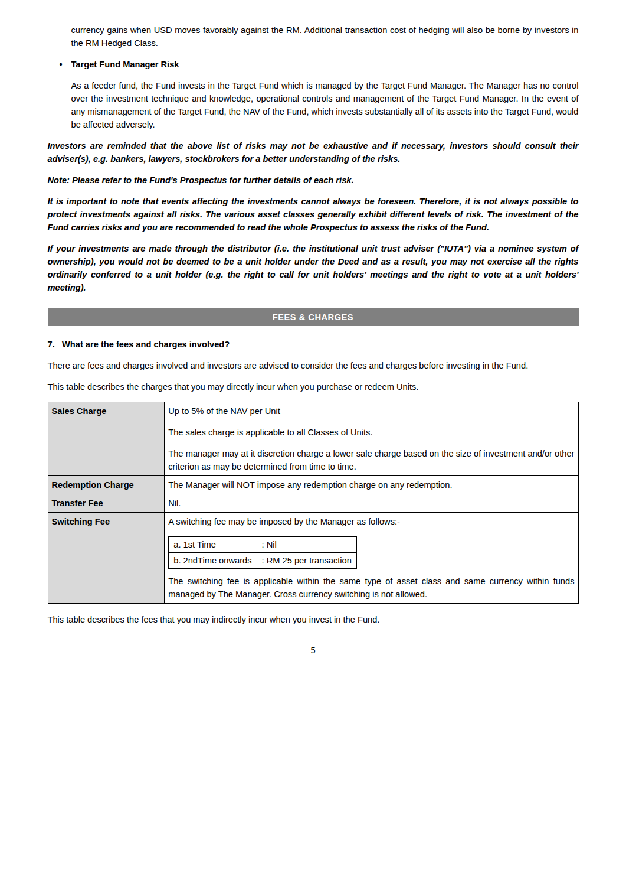currency gains when USD moves favorably against the RM. Additional transaction cost of hedging will also be borne by investors in the RM Hedged Class.
Target Fund Manager Risk
As a feeder fund, the Fund invests in the Target Fund which is managed by the Target Fund Manager. The Manager has no control over the investment technique and knowledge, operational controls and management of the Target Fund Manager. In the event of any mismanagement of the Target Fund, the NAV of the Fund, which invests substantially all of its assets into the Target Fund, would be affected adversely.
Investors are reminded that the above list of risks may not be exhaustive and if necessary, investors should consult their adviser(s), e.g. bankers, lawyers, stockbrokers for a better understanding of the risks.
Note: Please refer to the Fund's Prospectus for further details of each risk.
It is important to note that events affecting the investments cannot always be foreseen. Therefore, it is not always possible to protect investments against all risks. The various asset classes generally exhibit different levels of risk. The investment of the Fund carries risks and you are recommended to read the whole Prospectus to assess the risks of the Fund.
If your investments are made through the distributor (i.e. the institutional unit trust adviser ("IUTA") via a nominee system of ownership), you would not be deemed to be a unit holder under the Deed and as a result, you may not exercise all the rights ordinarily conferred to a unit holder (e.g. the right to call for unit holders' meetings and the right to vote at a unit holders' meeting).
FEES & CHARGES
7. What are the fees and charges involved?
There are fees and charges involved and investors are advised to consider the fees and charges before investing in the Fund.
This table describes the charges that you may directly incur when you purchase or redeem Units.
| Sales Charge | Up to 5% of the NAV per Unit The sales charge is applicable to all Classes of Units. The manager may at it discretion charge a lower sale charge based on the size of investment and/or other criterion as may be determined from time to time. |
| Redemption Charge | The Manager will NOT impose any redemption charge on any redemption. |
| Transfer Fee | Nil. |
| Switching Fee | A switching fee may be imposed by the Manager as follows:- / a. 1st Time / : Nil / / b. 2ndTime onwards / : RM 25 per transaction / The switching fee is applicable within the same type of asset class and same currency within funds managed by The Manager. Cross currency switching is not allowed. |
This table describes the fees that you may indirectly incur when you invest in the Fund.
5